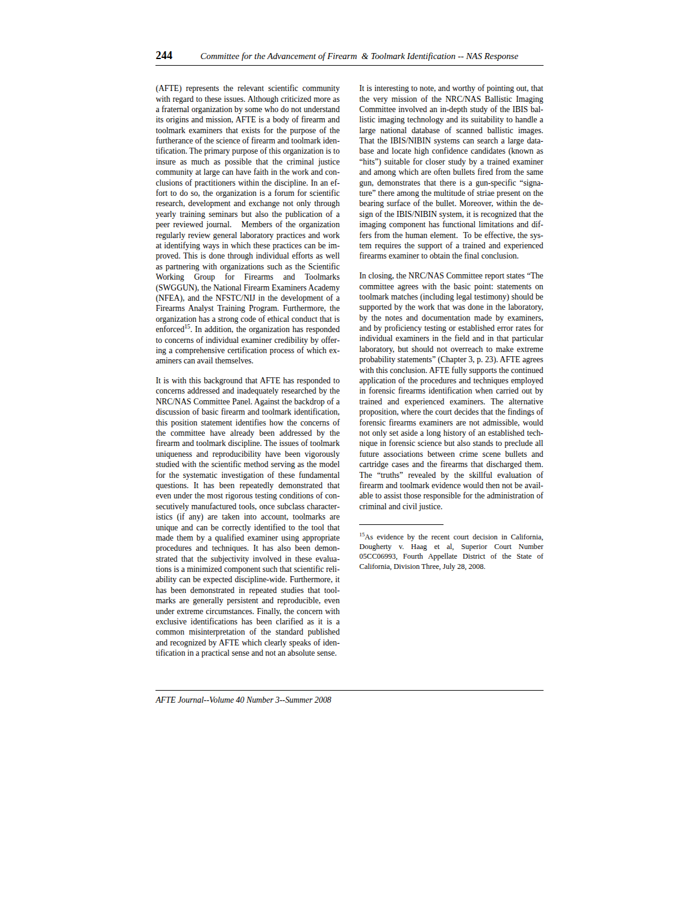244
Committee for the Advancement of Firearm & Toolmark Identification -- NAS Response
(AFTE) represents the relevant scientific community with regard to these issues. Although criticized more as a fraternal organization by some who do not understand its origins and mission, AFTE is a body of firearm and toolmark examiners that exists for the purpose of the furtherance of the science of firearm and toolmark identification. The primary purpose of this organization is to insure as much as possible that the criminal justice community at large can have faith in the work and conclusions of practitioners within the discipline. In an effort to do so, the organization is a forum for scientific research, development and exchange not only through yearly training seminars but also the publication of a peer reviewed journal. Members of the organization regularly review general laboratory practices and work at identifying ways in which these practices can be improved. This is done through individual efforts as well as partnering with organizations such as the Scientific Working Group for Firearms and Toolmarks (SWGGUN), the National Firearm Examiners Academy (NFEA), and the NFSTC/NIJ in the development of a Firearms Analyst Training Program. Furthermore, the organization has a strong code of ethical conduct that is enforced15. In addition, the organization has responded to concerns of individual examiner credibility by offering a comprehensive certification process of which examiners can avail themselves.
It is with this background that AFTE has responded to concerns addressed and inadequately researched by the NRC/NAS Committee Panel. Against the backdrop of a discussion of basic firearm and toolmark identification, this position statement identifies how the concerns of the committee have already been addressed by the firearm and toolmark discipline. The issues of toolmark uniqueness and reproducibility have been vigorously studied with the scientific method serving as the model for the systematic investigation of these fundamental questions. It has been repeatedly demonstrated that even under the most rigorous testing conditions of consecutively manufactured tools, once subclass characteristics (if any) are taken into account, toolmarks are unique and can be correctly identified to the tool that made them by a qualified examiner using appropriate procedures and techniques. It has also been demonstrated that the subjectivity involved in these evaluations is a minimized component such that scientific reliability can be expected discipline-wide. Furthermore, it has been demonstrated in repeated studies that toolmarks are generally persistent and reproducible, even under extreme circumstances. Finally, the concern with exclusive identifications has been clarified as it is a common misinterpretation of the standard published and recognized by AFTE which clearly speaks of identification in a practical sense and not an absolute sense.
It is interesting to note, and worthy of pointing out, that the very mission of the NRC/NAS Ballistic Imaging Committee involved an in-depth study of the IBIS ballistic imaging technology and its suitability to handle a large national database of scanned ballistic images. That the IBIS/NIBIN systems can search a large database and locate high confidence candidates (known as “hits”) suitable for closer study by a trained examiner and among which are often bullets fired from the same gun, demonstrates that there is a gun-specific “signature” there among the multitude of striae present on the bearing surface of the bullet. Moreover, within the design of the IBIS/NIBIN system, it is recognized that the imaging component has functional limitations and differs from the human element. To be effective, the system requires the support of a trained and experienced firearms examiner to obtain the final conclusion.
In closing, the NRC/NAS Committee report states “The committee agrees with the basic point: statements on toolmark matches (including legal testimony) should be supported by the work that was done in the laboratory, by the notes and documentation made by examiners, and by proficiency testing or established error rates for individual examiners in the field and in that particular laboratory, but should not overreach to make extreme probability statements” (Chapter 3, p. 23). AFTE agrees with this conclusion. AFTE fully supports the continued application of the procedures and techniques employed in forensic firearms identification when carried out by trained and experienced examiners. The alternative proposition, where the court decides that the findings of forensic firearms examiners are not admissible, would not only set aside a long history of an established technique in forensic science but also stands to preclude all future associations between crime scene bullets and cartridge cases and the firearms that discharged them. The “truths” revealed by the skillful evaluation of firearm and toolmark evidence would then not be available to assist those responsible for the administration of criminal and civil justice.
15As evidence by the recent court decision in California, Dougherty v. Haag et al, Superior Court Number 05CC06993, Fourth Appellate District of the State of California, Division Three, July 28, 2008.
AFTE Journal--Volume 40 Number 3--Summer 2008